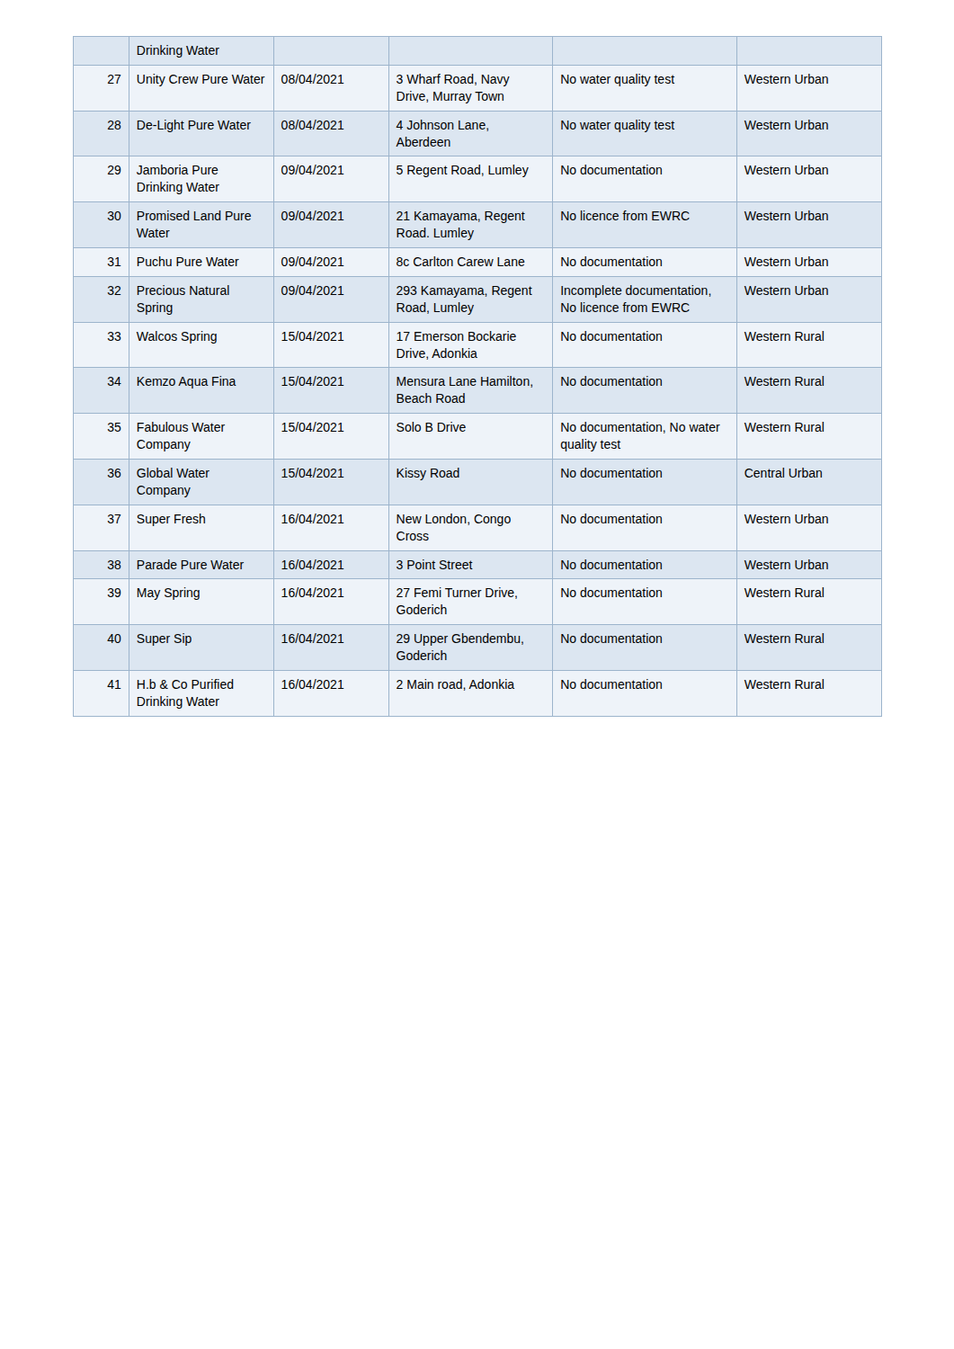| | Drinking Water | | | | |
| 27 | Unity Crew Pure Water | 08/04/2021 | 3 Wharf Road, Navy Drive, Murray Town | No water quality test | Western Urban |
| 28 | De-Light Pure Water | 08/04/2021 | 4 Johnson Lane, Aberdeen | No water quality test | Western Urban |
| 29 | Jamboria Pure Drinking Water | 09/04/2021 | 5 Regent Road, Lumley | No documentation | Western Urban |
| 30 | Promised Land Pure Water | 09/04/2021 | 21 Kamayama, Regent Road. Lumley | No licence from EWRC | Western Urban |
| 31 | Puchu Pure Water | 09/04/2021 | 8c Carlton Carew Lane | No documentation | Western Urban |
| 32 | Precious Natural Spring | 09/04/2021 | 293 Kamayama, Regent Road, Lumley | Incomplete documentation, No licence from EWRC | Western Urban |
| 33 | Walcos Spring | 15/04/2021 | 17 Emerson Bockarie Drive, Adonkia | No documentation | Western Rural |
| 34 | Kemzo Aqua Fina | 15/04/2021 | Mensura Lane Hamilton, Beach Road | No documentation | Western Rural |
| 35 | Fabulous Water Company | 15/04/2021 | Solo B Drive | No documentation, No water quality test | Western Rural |
| 36 | Global Water Company | 15/04/2021 | Kissy Road | No documentation | Central Urban |
| 37 | Super Fresh | 16/04/2021 | New London, Congo Cross | No documentation | Western Urban |
| 38 | Parade Pure Water | 16/04/2021 | 3 Point Street | No documentation | Western Urban |
| 39 | May Spring | 16/04/2021 | 27 Femi Turner Drive, Goderich | No documentation | Western Rural |
| 40 | Super Sip | 16/04/2021 | 29 Upper Gbendembu, Goderich | No documentation | Western Rural |
| 41 | H.b & Co Purified Drinking Water | 16/04/2021 | 2 Main road, Adonkia | No documentation | Western Rural |